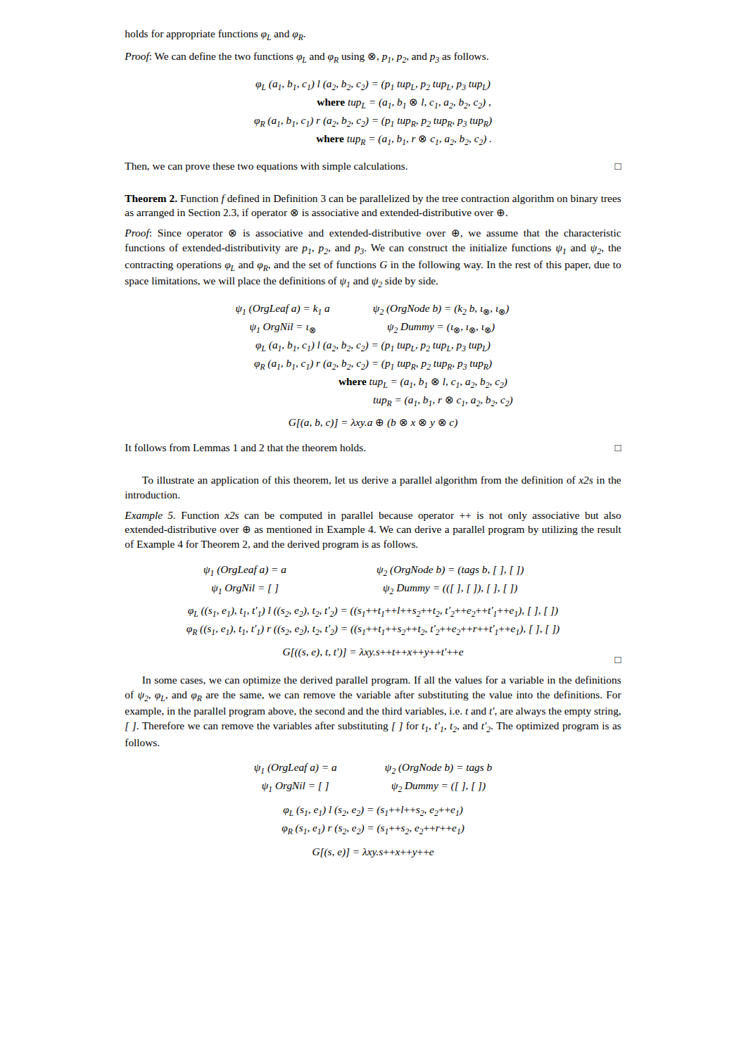holds for appropriate functions φL and φR.
Proof: We can define the two functions φL and φR using ⊗, p1, p2, and p3 as follows.
| φ L (a 1 , b 1 , c 1 ) l (a 2 , b 2 , c 2 ) = (p 1 tup L , p 2 tup L , p 3 tup L ) |
| where tup L = (a 1 , b 1 ⊗ l, c 1 , a 2 , b 2 , c 2 ) , |
| φ R (a 1 , b 1 , c 1 ) r (a 2 , b 2 , c 2 ) = (p 1 tup R , p 2 tup R , p 3 tup R ) |
| where tup R = (a 1 , b 1 , r ⊗ c 1 , a 2 , b 2 , c 2 ) . |
Then, we can prove these two equations with simple calculations. □
Theorem 2. Function f defined in Definition 3 can be parallelized by the tree contraction algorithm on binary trees as arranged in Section 2.3, if operator ⊗ is associative and extended-distributive over ⊕.
Proof: Since operator ⊗ is associative and extended-distributive over ⊕, we assume that the characteristic functions of extended-distributivity are p1, p2, and p3. We can construct the initialize functions ψ1 and ψ2, the contracting operations φL and φR, and the set of functions G in the following way. In the rest of this paper, due to space limitations, we will place the definitions of ψ1 and ψ2 side by side.
| ψ 1 (OrgLeaf a) = k 1 a | ψ 2 (OrgNode b) = (k 2 b, ι ⊗ , ι ⊗ ) |
| ψ 1 OrgNil = ι ⊗ | ψ 2 Dummy = (ι ⊗ , ι ⊗ , ι ⊗ ) |
| φ L (a 1 , b 1 , c 1 ) l (a 2 , b 2 , c 2 ) = (p 1 tup L , p 2 tup L , p 3 tup L ) |
| φ R (a 1 , b 1 , c 1 ) r (a 2 , b 2 , c 2 ) = (p 1 tup R , p 2 tup R , p 3 tup R ) |
| where tup L = (a 1 , b 1 ⊗ l, c 1 , a 2 , b 2 , c 2 ) |
| tup R = (a 1 , b 1 , r ⊗ c 1 , a 2 , b 2 , c 2 ) |
| G[(a, b, c)] = λxy .a ⊕ (b ⊗ x ⊗ y ⊗ c) |
It follows from Lemmas 1 and 2 that the theorem holds. □
To illustrate an application of this theorem, let us derive a parallel algorithm from the definition of x2s in the introduction.
Example 5. Function x2s can be computed in parallel because operator ++ is not only associative but also extended-distributive over ⊕ as mentioned in Example 4. We can derive a parallel program by utilizing the result of Example 4 for Theorem 2, and the derived program is as follows.
| ψ 1 (OrgLeaf a) = a | ψ 2 (OrgNode b) = (tags b, [ ], [ ]) |
| ψ 1 OrgNil = [ ] | ψ 2 Dummy = (([ ], [ ]), [ ], [ ]) |
| φ L ((s 1 , e 1 ), t 1 , t′ 1 ) l ((s 2 , e 2 ), t 2 , t′ 2 ) = ((s 1 ++ t 1 ++ l ++ s 2 ++ t 2 , t′ 2 ++ e 2 ++ t′ 1 ++ e 1 ), [ ], [ ]) |
| φ R ((s 1 , e 1 ), t 1 , t′ 1 ) r ((s 2 , e 2 ), t 2 , t′ 2 ) = ((s 1 ++ t 1 ++ s 2 ++ t 2 , t′ 2 ++ e 2 ++ r ++ t′ 1 ++ e 1 ), [ ], [ ]) |
| G[((s, e), t, t′)] = λxy .s ++ t ++ x ++ y ++ t′ ++ e |
□
In some cases, we can optimize the derived parallel program. If all the values for a variable in the definitions of ψ2, φL, and φR are the same, we can remove the variable after substituting the value into the definitions. For example, in the parallel program above, the second and the third variables, i.e. t and t′, are always the empty string, [ ]. Therefore we can remove the variables after substituting [ ] for t1, t′1, t2, and t′2. The optimized program is as follows.
| ψ 1 (OrgLeaf a) = a | ψ 2 (OrgNode b) = tags b |
| ψ 1 OrgNil = [ ] | ψ 2 Dummy = ([ ], [ ]) |
| φ L (s 1 , e 1 ) l (s 2 , e 2 ) = (s 1 ++ l ++ s 2 , e 2 ++ e 1 ) |
| φ R (s 1 , e 1 ) r (s 2 , e 2 ) = (s 1 ++ s 2 , e 2 ++ r ++ e 1 ) |
| G[(s, e)] = λxy .s ++ x ++ y ++ e |